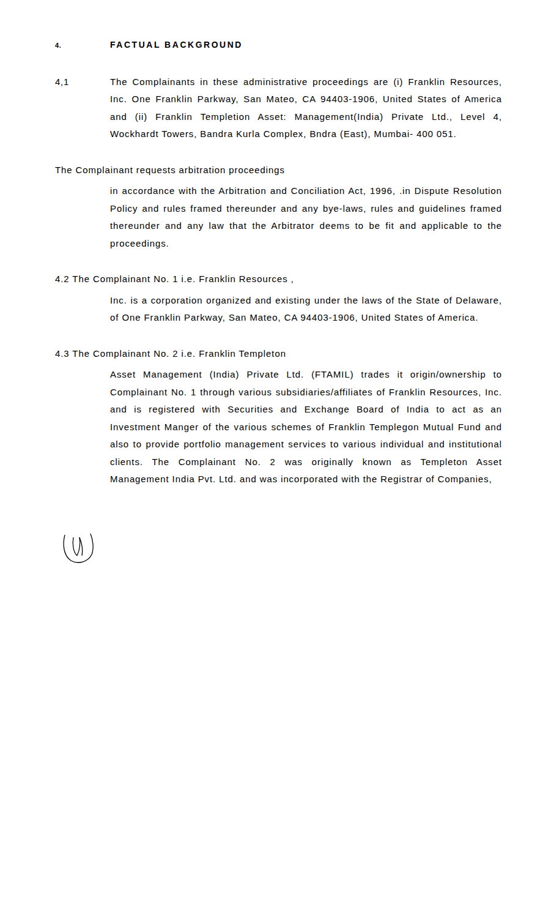4. FACTUAL BACKGROUND
4,1 The Complainants in these administrative proceedings are (i) Franklin Resources, Inc. One Franklin Parkway, San Mateo, CA 94403-1906, United States of America and (ii) Franklin Templetion Asset: Management(India) Private Ltd., Level 4, Wockhardt Towers, Bandra Kurla Complex, Bndra (East), Mumbai- 400 051.
The Complainant requests arbitration proceedings
in accordance with the Arbitration and Conciliation Act, 1996, .in Dispute Resolution Policy and rules framed thereunder and any bye-laws, rules and guidelines framed thereunder and any law that the Arbitrator deems to be fit and applicable to the proceedings.
4.2 The Complainant No. 1 i.e. Franklin Resources ,
Inc. is a corporation organized and existing under the laws of the State of Delaware, of One Franklin Parkway, San Mateo, CA 94403-1906, United States of America.
4.3 The Complainant No. 2 i.e. Franklin Templeton
Asset Management (India) Private Ltd. (FTAMIL) trades it origin/ownership to Complainant No. 1 through various subsidiaries/affiliates of Franklin Resources, Inc. and is registered with Securities and Exchange Board of India to act as an Investment Manger of the various schemes of Franklin Templegon Mutual Fund and also to provide portfolio management services to various individual and institutional clients. The Complainant No. 2 was originally known as Templeton Asset Management India Pvt. Ltd. and was incorporated with the Registrar of Companies,